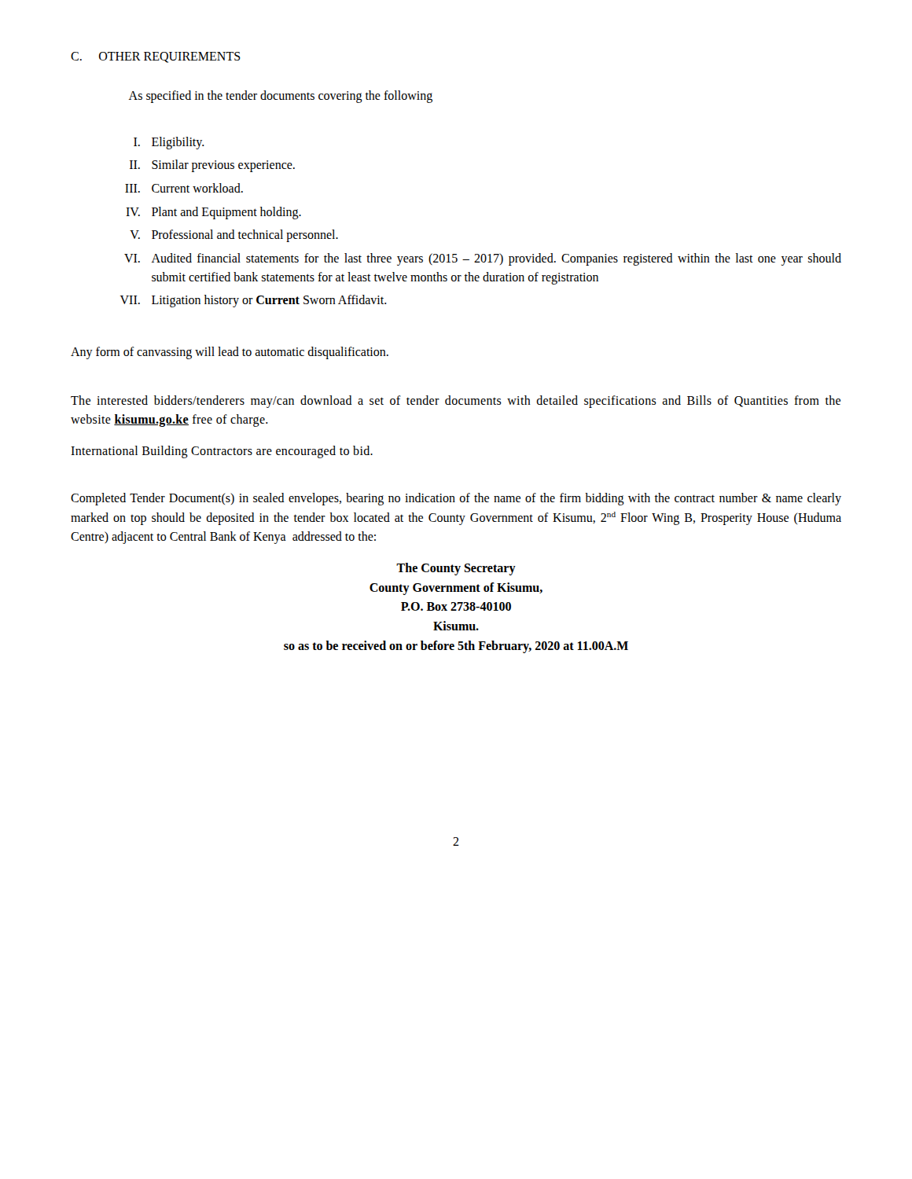C. OTHER REQUIREMENTS
As specified in the tender documents covering the following
Eligibility.
Similar previous experience.
Current workload.
Plant and Equipment holding.
Professional and technical personnel.
Audited financial statements for the last three years (2015 – 2017) provided. Companies registered within the last one year should submit certified bank statements for at least twelve months or the duration of registration
Litigation history or Current Sworn Affidavit.
Any form of canvassing will lead to automatic disqualification.
The interested bidders/tenderers may/can download a set of tender documents with detailed specifications and Bills of Quantities from the website kisumu.go.ke free of charge.
International Building Contractors are encouraged to bid.
Completed Tender Document(s) in sealed envelopes, bearing no indication of the name of the firm bidding with the contract number & name clearly marked on top should be deposited in the tender box located at the County Government of Kisumu, 2nd Floor Wing B, Prosperity House (Huduma Centre) adjacent to Central Bank of Kenya addressed to the:
The County Secretary
County Government of Kisumu,
P.O. Box 2738-40100
Kisumu.
so as to be received on or before 5th February, 2020 at 11.00A.M
2